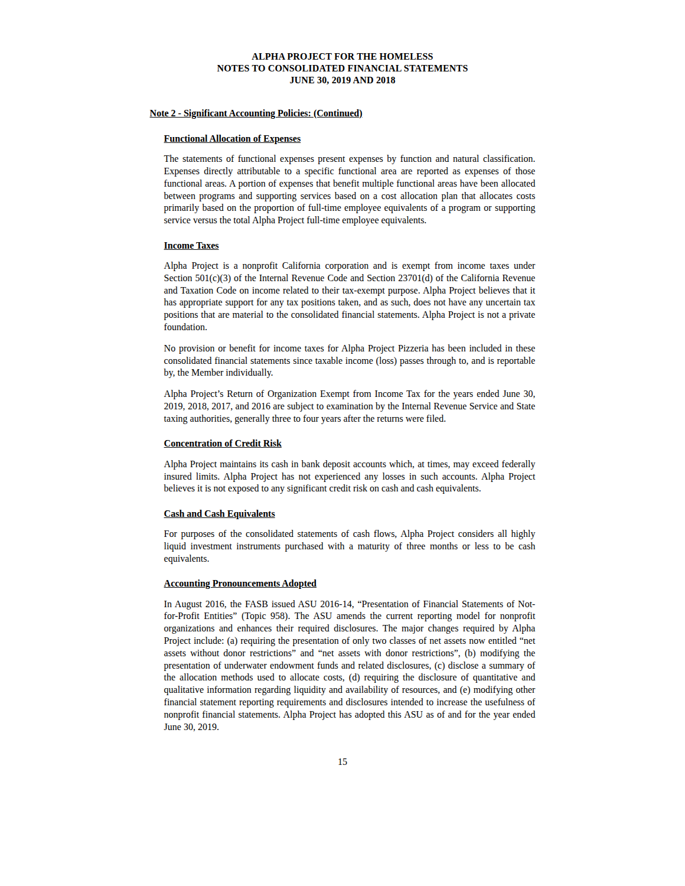ALPHA PROJECT FOR THE HOMELESS
NOTES TO CONSOLIDATED FINANCIAL STATEMENTS
JUNE 30, 2019 AND 2018
Note 2 - Significant Accounting Policies: (Continued)
Functional Allocation of Expenses
The statements of functional expenses present expenses by function and natural classification. Expenses directly attributable to a specific functional area are reported as expenses of those functional areas. A portion of expenses that benefit multiple functional areas have been allocated between programs and supporting services based on a cost allocation plan that allocates costs primarily based on the proportion of full-time employee equivalents of a program or supporting service versus the total Alpha Project full-time employee equivalents.
Income Taxes
Alpha Project is a nonprofit California corporation and is exempt from income taxes under Section 501(c)(3) of the Internal Revenue Code and Section 23701(d) of the California Revenue and Taxation Code on income related to their tax-exempt purpose. Alpha Project believes that it has appropriate support for any tax positions taken, and as such, does not have any uncertain tax positions that are material to the consolidated financial statements. Alpha Project is not a private foundation.
No provision or benefit for income taxes for Alpha Project Pizzeria has been included in these consolidated financial statements since taxable income (loss) passes through to, and is reportable by, the Member individually.
Alpha Project’s Return of Organization Exempt from Income Tax for the years ended June 30, 2019, 2018, 2017, and 2016 are subject to examination by the Internal Revenue Service and State taxing authorities, generally three to four years after the returns were filed.
Concentration of Credit Risk
Alpha Project maintains its cash in bank deposit accounts which, at times, may exceed federally insured limits. Alpha Project has not experienced any losses in such accounts. Alpha Project believes it is not exposed to any significant credit risk on cash and cash equivalents.
Cash and Cash Equivalents
For purposes of the consolidated statements of cash flows, Alpha Project considers all highly liquid investment instruments purchased with a maturity of three months or less to be cash equivalents.
Accounting Pronouncements Adopted
In August 2016, the FASB issued ASU 2016-14, “Presentation of Financial Statements of Not-for-Profit Entities” (Topic 958). The ASU amends the current reporting model for nonprofit organizations and enhances their required disclosures. The major changes required by Alpha Project include: (a) requiring the presentation of only two classes of net assets now entitled “net assets without donor restrictions” and “net assets with donor restrictions”, (b) modifying the presentation of underwater endowment funds and related disclosures, (c) disclose a summary of the allocation methods used to allocate costs, (d) requiring the disclosure of quantitative and qualitative information regarding liquidity and availability of resources, and (e) modifying other financial statement reporting requirements and disclosures intended to increase the usefulness of nonprofit financial statements. Alpha Project has adopted this ASU as of and for the year ended June 30, 2019.
15